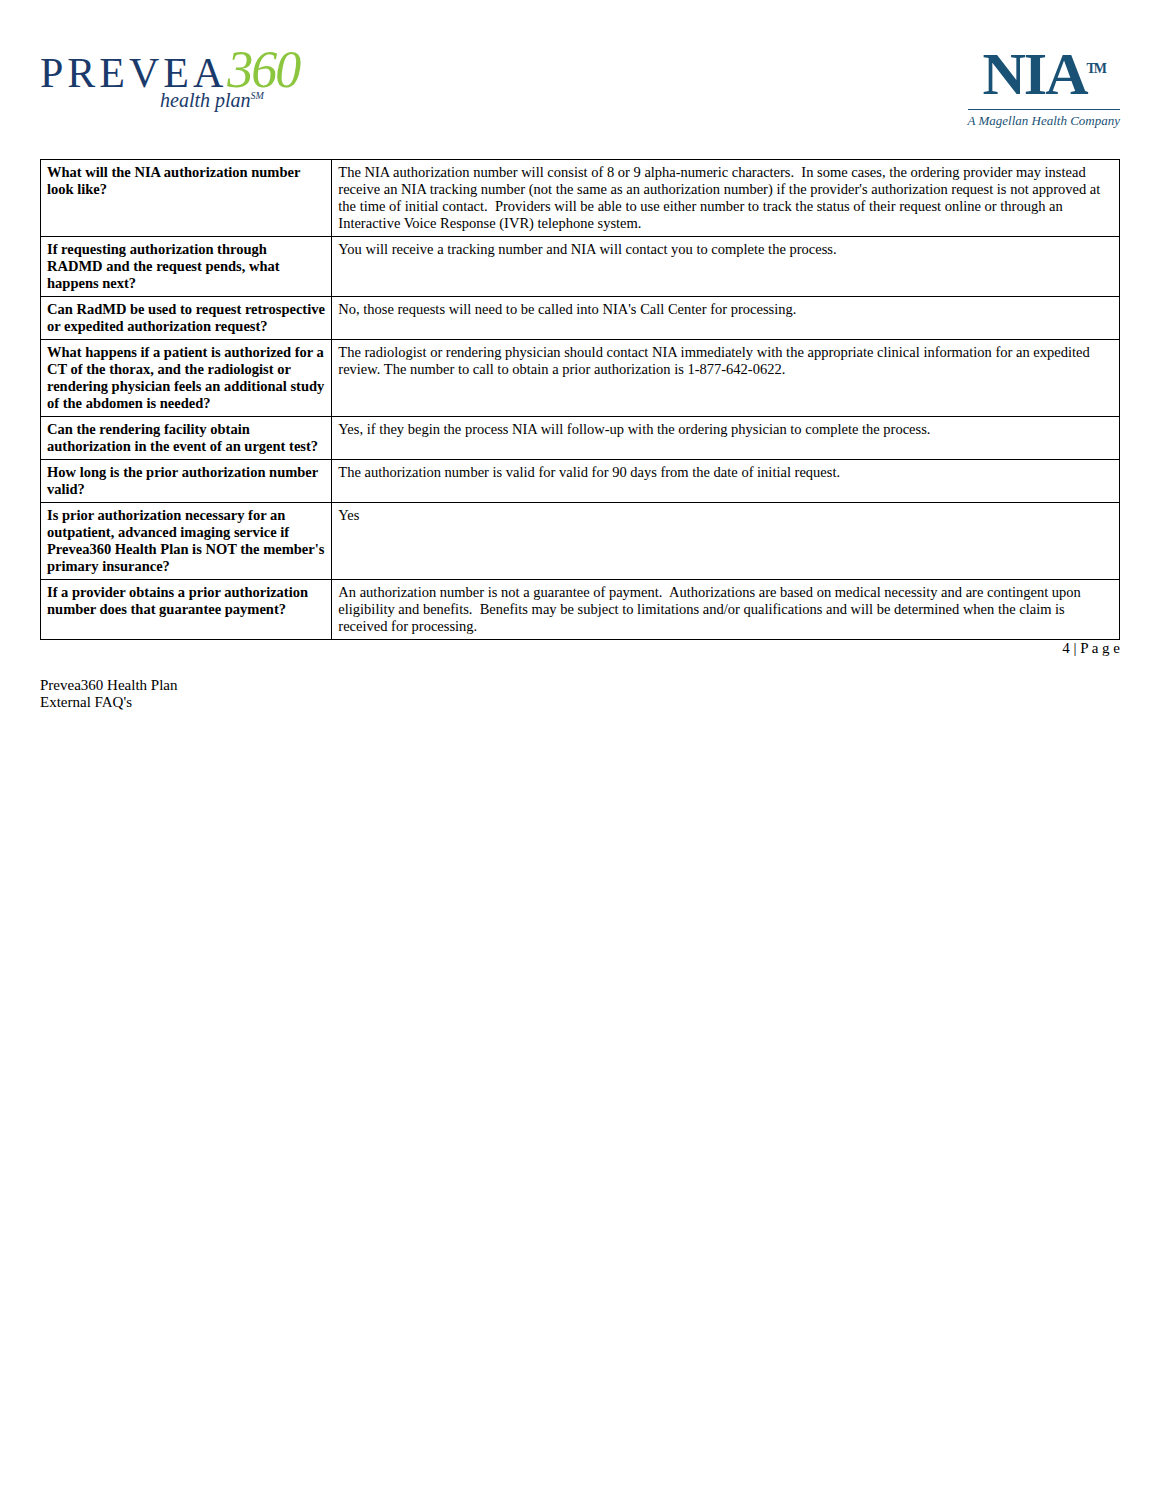PREVEA 360
health planSM
NIATM
A Magellan Health Company
| What will the NIA authorization number look like? | The NIA authorization number will consist of 8 or 9 alpha-numeric characters. In some cases, the ordering provider may instead receive an NIA tracking number (not the same as an authorization number) if the provider's authorization request is not approved at the time of initial contact. Providers will be able to use either number to track the status of their request online or through an Interactive Voice Response (IVR) telephone system. |
| If requesting authorization through RADMD and the request pends, what happens next? | You will receive a tracking number and NIA will contact you to complete the process. |
| Can RadMD be used to request retrospective or expedited authorization request? | No, those requests will need to be called into NIA's Call Center for processing. |
| What happens if a patient is authorized for a CT of the thorax, and the radiologist or rendering physician feels an additional study of the abdomen is needed? | The radiologist or rendering physician should contact NIA immediately with the appropriate clinical information for an expedited review. The number to call to obtain a prior authorization is 1-877-642-0622. |
| Can the rendering facility obtain authorization in the event of an urgent test? | Yes, if they begin the process NIA will follow-up with the ordering physician to complete the process. |
| How long is the prior authorization number valid? | The authorization number is valid for valid for 90 days from the date of initial request. |
| Is prior authorization necessary for an outpatient, advanced imaging service if Prevea360 Health Plan is NOT the member's primary insurance? | Yes |
| If a provider obtains a prior authorization number does that guarantee payment? | An authorization number is not a guarantee of payment. Authorizations are based on medical necessity and are contingent upon eligibility and benefits. Benefits may be subject to limitations and/or qualifications and will be determined when the claim is received for processing. |
4 | P a g e
Prevea360 Health Plan
External FAQ's